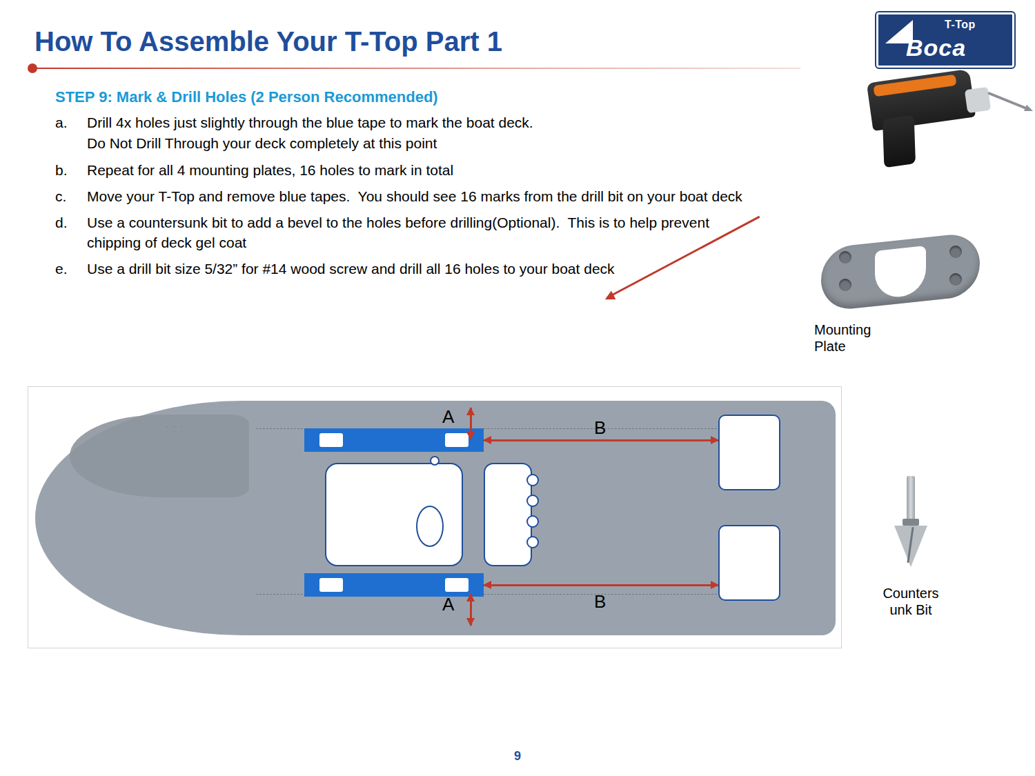T-Top
Boca
How To Assemble Your T-Top Part 1
STEP 9: Mark & Drill Holes (2 Person Recommended)
a. Drill 4x holes just slightly through the blue tape to mark the boat deck. Do Not Drill Through your deck completely at this point
b. Repeat for all 4 mounting plates, 16 holes to mark in total
c. Move your T-Top and remove blue tapes. You should see 16 marks from the drill bit on your boat deck
d. Use a countersunk bit to add a bevel to the holes before drilling(Optional). This is to help prevent chipping of deck gel coat
e. Use a drill bit size 5/32” for #14 wood screw and drill all 16 holes to your boat deck
Mounting
Plate
Counters
unk Bit
· · ·
A
A
B
B
9